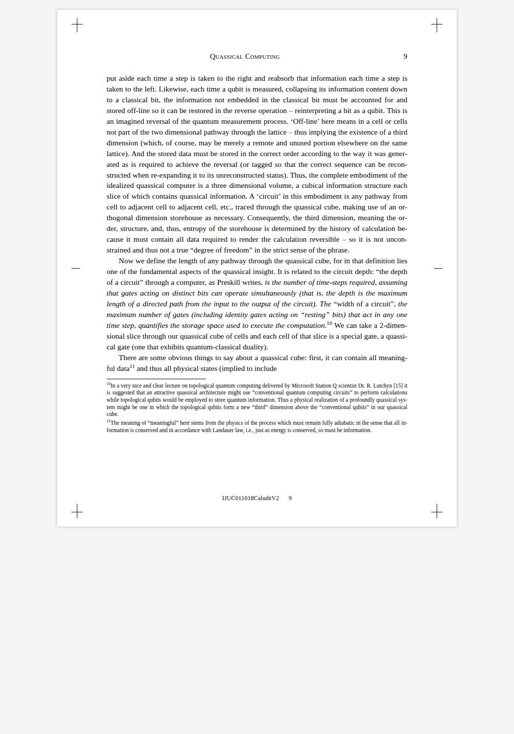Quassical Computing 9
put aside each time a step is taken to the right and reabsorb that information each time a step is taken to the left. Likewise, each time a qubit is measured, collapsing its information content down to a classical bit, the information not embedded in the classical bit must be accounted for and stored off-line so it can be restored in the reverse operation – reinterpreting a bit as a qubit. This is an imagined reversal of the quantum measurement process. ‘Off-line’ here means in a cell or cells not part of the two dimensional pathway through the lattice – thus implying the existence of a third dimension (which, of course, may be merely a remote and unused portion elsewhere on the same lattice). And the stored data must be stored in the correct order according to the way it was generated as is required to achieve the reversal (or tagged so that the correct sequence can be reconstructed when re-expanding it to its unreconstructed status). Thus, the complete embodiment of the idealized quassical computer is a three dimensional volume, a cubical information structure each slice of which contains quassical information. A ‘circuit’ in this embodiment is any pathway from cell to adjacent cell to adjacent cell, etc., traced through the quassical cube, making use of an orthogonal dimension storehouse as necessary. Consequently, the third dimension, meaning the order, structure, and, thus, entropy of the storehouse is determined by the history of calculation because it must contain all data required to render the calculation reversible – so it is not unconstrained and thus not a true “degree of freedom” in the strict sense of the phrase.
Now we define the length of any pathway through the quassical cube, for in that definition lies one of the fundamental aspects of the quassical insight. It is related to the circuit depth: “the depth of a circuit” through a computer, as Preskill writes, is the number of time-steps required, assuming that gates acting on distinct bits can operate simultaneously (that is, the depth is the maximum length of a directed path from the input to the output of the circuit). The “width of a circuit”, the maximum number of gates (including identity gates acting on “resting” bits) that act in any one time step, quantifies the storage space used to execute the computation.10 We can take a 2-dimensional slice through our quassical cube of cells and each cell of that slice is a special gate, a quassical gate (one that exhibits quantum-classical duality).
There are some obvious things to say about a quassical cube: first, it can contain all meaningful data11 and thus all physical states (implied to include
10In a very nice and clear lecture on topological quantum computing delivered by Microsoft Station Q scientist Dr. R. Lutchyn [15] it is suggested that an attractive quassical architecture might use “conventional quantum computing circuits” to perform calculations while topological qubits would be employed to store quantum information. Thus a physical realization of a profoundly quassical system might be one in which the topological qubits form a new “third” dimension above the “conventional qubits” in our quassical cube.
11The meaning of “meaningful” here stems from the physics of the process which must remain fully adiabatic in the sense that all information is conserved and in accordance with Landauer law, i.e., just as energy is conserved, so must be information.
IJUĊ011018̇CaludėV2 9